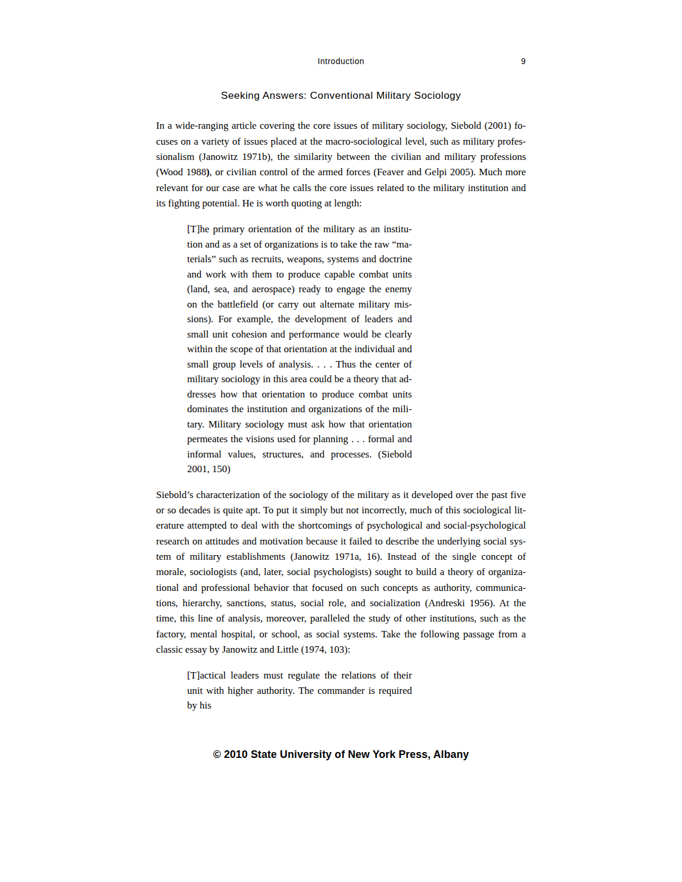Introduction 9
Seeking Answers: Conventional Military Sociology
In a wide-ranging article covering the core issues of military sociology, Siebold (2001) focuses on a variety of issues placed at the macro-sociological level, such as military professionalism (Janowitz 1971b), the similarity between the civilian and military professions (Wood 1988), or civilian control of the armed forces (Feaver and Gelpi 2005). Much more relevant for our case are what he calls the core issues related to the military institution and its fighting potential. He is worth quoting at length:
[T]he primary orientation of the military as an institution and as a set of organizations is to take the raw “materials” such as recruits, weapons, systems and doctrine and work with them to produce capable combat units (land, sea, and aerospace) ready to engage the enemy on the battlefield (or carry out alternate military missions). For example, the development of leaders and small unit cohesion and performance would be clearly within the scope of that orientation at the individual and small group levels of analysis. . . . Thus the center of military sociology in this area could be a theory that addresses how that orientation to produce combat units dominates the institution and organizations of the military. Military sociology must ask how that orientation permeates the visions used for planning . . . formal and informal values, structures, and processes. (Siebold 2001, 150)
Siebold’s characterization of the sociology of the military as it developed over the past five or so decades is quite apt. To put it simply but not incorrectly, much of this sociological literature attempted to deal with the shortcomings of psychological and social-psychological research on attitudes and motivation because it failed to describe the underlying social system of military establishments (Janowitz 1971a, 16). Instead of the single concept of morale, sociologists (and, later, social psychologists) sought to build a theory of organizational and professional behavior that focused on such concepts as authority, communications, hierarchy, sanctions, status, social role, and socialization (Andreski 1956). At the time, this line of analysis, moreover, paralleled the study of other institutions, such as the factory, mental hospital, or school, as social systems. Take the following passage from a classic essay by Janowitz and Little (1974, 103):
[T]actical leaders must regulate the relations of their unit with higher authority. The commander is required by his
© 2010 State University of New York Press, Albany